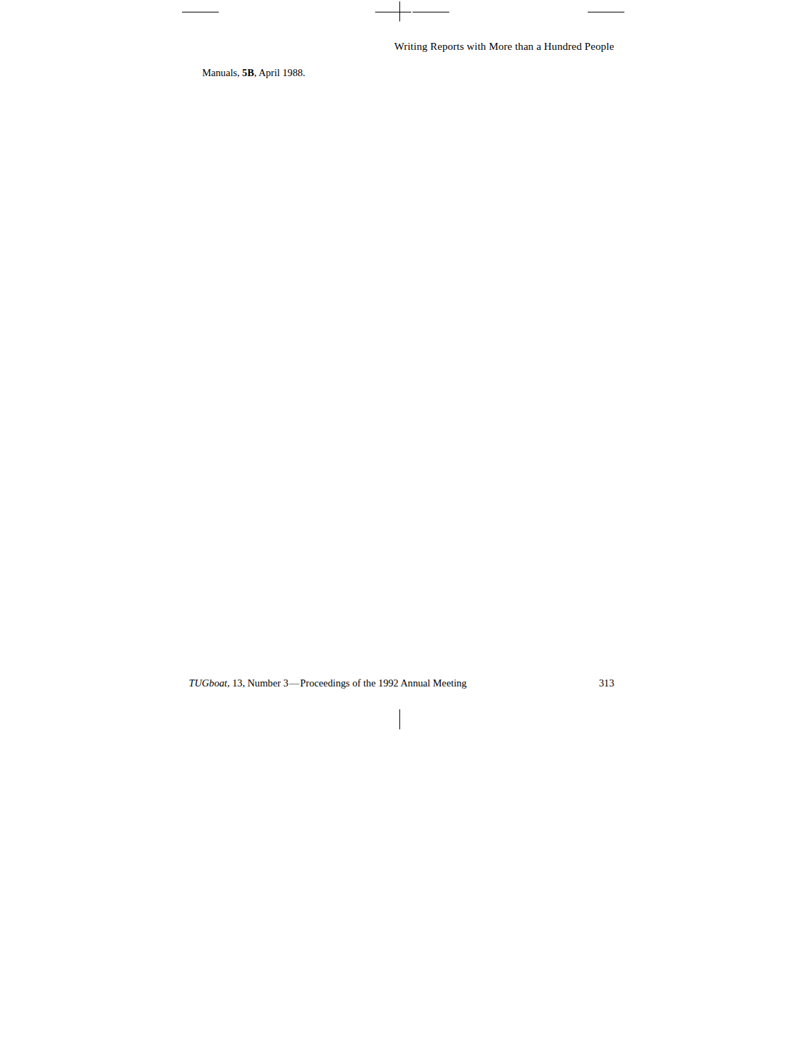Writing Reports with More than a Hundred People
Manuals, 5B, April 1988.
TUGboat, 13, Number 3 — Proceedings of the 1992 Annual Meeting 313